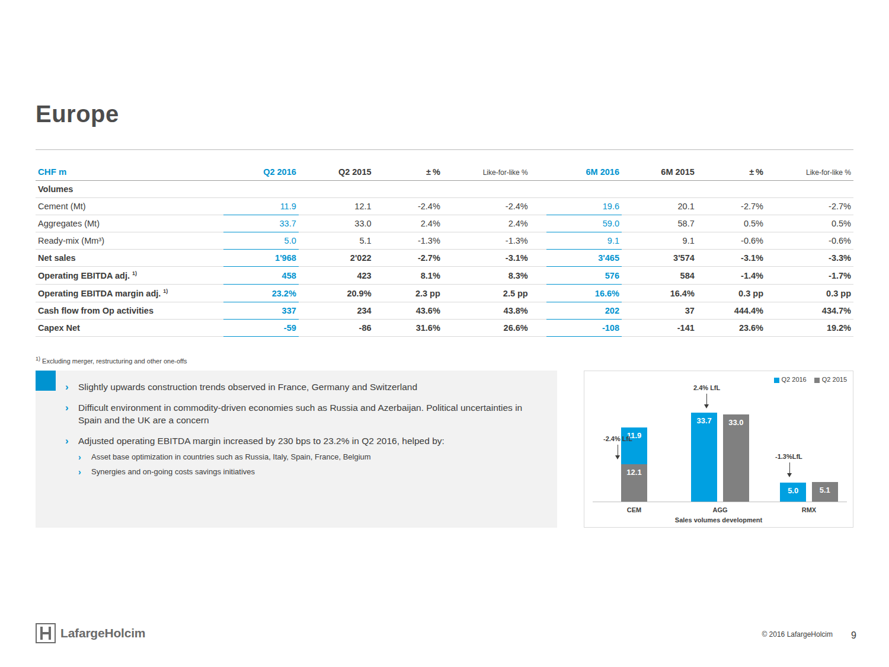Europe
| CHF m | Q2 2016 | Q2 2015 | ± % | Like-for-like % | | 6M 2016 | 6M 2015 | ± % | Like-for-like % |
| --- | --- | --- | --- | --- | --- | --- | --- | --- | --- |
| Volumes | | | | | | | | | |
| Cement (Mt) | 11.9 | 12.1 | -2.4% | -2.4% | | 19.6 | 20.1 | -2.7% | -2.7% |
| Aggregates (Mt) | 33.7 | 33.0 | 2.4% | 2.4% | | 59.0 | 58.7 | 0.5% | 0.5% |
| Ready-mix (Mm³) | 5.0 | 5.1 | -1.3% | -1.3% | | 9.1 | 9.1 | -0.6% | -0.6% |
| Net sales | 1'968 | 2'022 | -2.7% | -3.1% | | 3'465 | 3'574 | -3.1% | -3.3% |
| Operating EBITDA adj. 1) | 458 | 423 | 8.1% | 8.3% | | 576 | 584 | -1.4% | -1.7% |
| Operating EBITDA margin adj. 1) | 23.2% | 20.9% | 2.3 pp | 2.5 pp | | 16.6% | 16.4% | 0.3 pp | 0.3 pp |
| Cash flow from Op activities | 337 | 234 | 43.6% | 43.8% | | 202 | 37 | 444.4% | 434.7% |
| Capex Net | -59 | -86 | 31.6% | 26.6% | | -108 | -141 | 23.6% | 19.2% |
1) Excluding merger, restructuring and other one-offs
Slightly upwards construction trends observed in France, Germany and Switzerland
Difficult environment in commodity-driven economies such as Russia and Azerbaijan. Political uncertainties in Spain and the UK are a concern
Adjusted operating EBITDA margin increased by 230 bps to 23.2% in Q2 2016, helped by:
Asset base optimization in countries such as Russia, Italy, Spain, France, Belgium
Synergies and on-going costs savings initiatives
Q2 2016 Q2 2015
11.9
12.1
CEM
-2.4% LfL
33.7
33.0
AGG
2.4% LfL
5.0
5.1
RMX
-1.3%LfL
Sales volumes development
LafargeHolcim
© 2016 LafargeHolcim
9